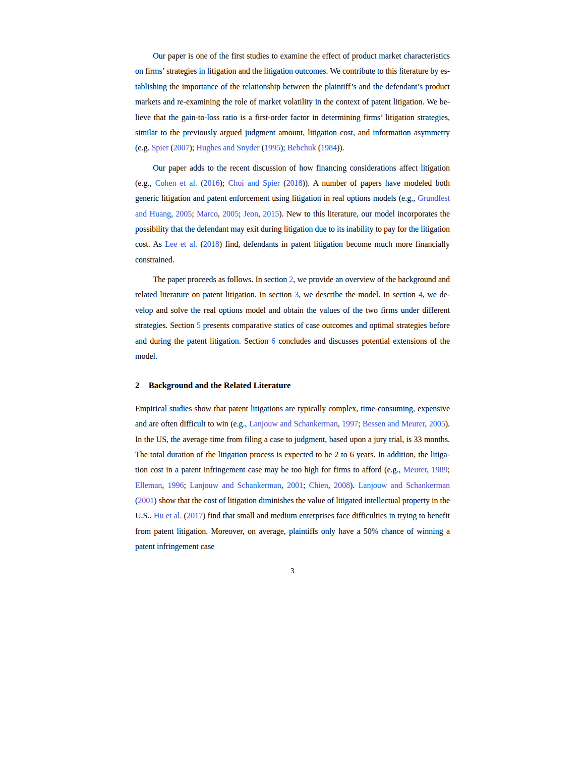Our paper is one of the first studies to examine the effect of product market characteristics on firms’ strategies in litigation and the litigation outcomes. We contribute to this literature by establishing the importance of the relationship between the plaintiff’s and the defendant’s product markets and re-examining the role of market volatility in the context of patent litigation. We believe that the gain-to-loss ratio is a first-order factor in determining firms’ litigation strategies, similar to the previously argued judgment amount, litigation cost, and information asymmetry (e.g. Spier (2007); Hughes and Snyder (1995); Bebchuk (1984)).
Our paper adds to the recent discussion of how financing considerations affect litigation (e.g., Cohen et al. (2016); Choi and Spier (2018)). A number of papers have modeled both generic litigation and patent enforcement using litigation in real options models (e.g., Grundfest and Huang, 2005; Marco, 2005; Jeon, 2015). New to this literature, our model incorporates the possibility that the defendant may exit during litigation due to its inability to pay for the litigation cost. As Lee et al. (2018) find, defendants in patent litigation become much more financially constrained.
The paper proceeds as follows. In section 2, we provide an overview of the background and related literature on patent litigation. In section 3, we describe the model. In section 4, we develop and solve the real options model and obtain the values of the two firms under different strategies. Section 5 presents comparative statics of case outcomes and optimal strategies before and during the patent litigation. Section 6 concludes and discusses potential extensions of the model.
2 Background and the Related Literature
Empirical studies show that patent litigations are typically complex, time-consuming, expensive and are often difficult to win (e.g., Lanjouw and Schankerman, 1997; Bessen and Meurer, 2005). In the US, the average time from filing a case to judgment, based upon a jury trial, is 33 months. The total duration of the litigation process is expected to be 2 to 6 years. In addition, the litigation cost in a patent infringement case may be too high for firms to afford (e.g., Meurer, 1989; Elleman, 1996; Lanjouw and Schankerman, 2001; Chien, 2008). Lanjouw and Schankerman (2001) show that the cost of litigation diminishes the value of litigated intellectual property in the U.S.. Hu et al. (2017) find that small and medium enterprises face difficulties in trying to benefit from patent litigation. Moreover, on average, plaintiffs only have a 50% chance of winning a patent infringement case
3